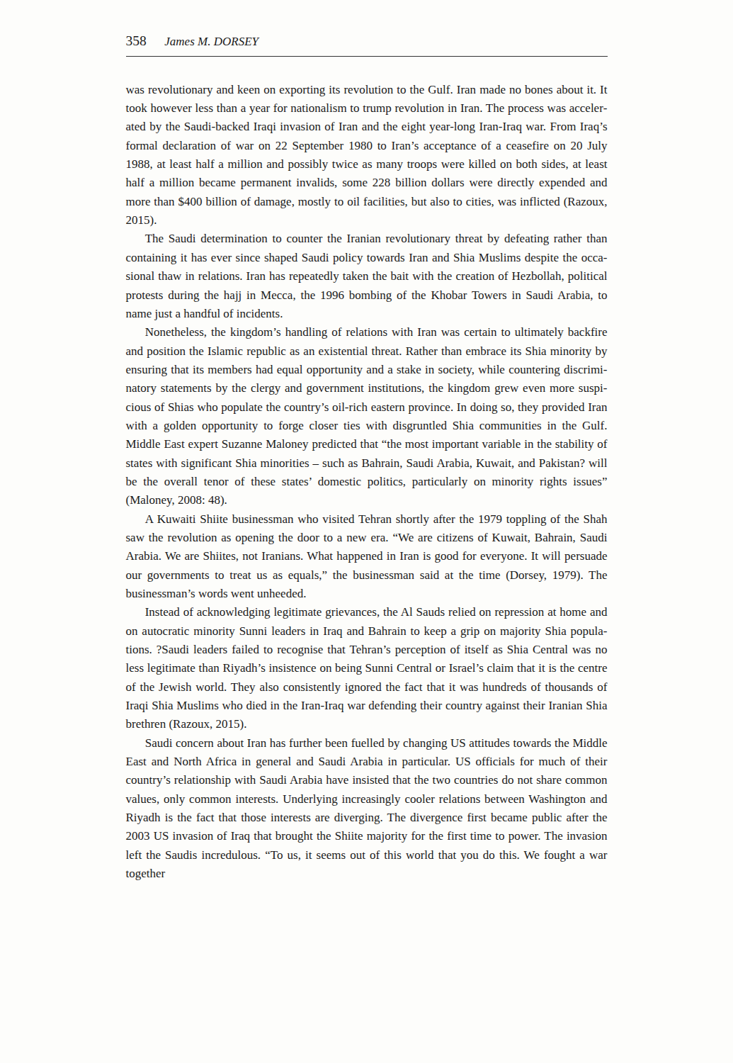358 James M. DORSEY
was revolutionary and keen on exporting its revolution to the Gulf. Iran made no bones about it. It took however less than a year for nationalism to trump revolution in Iran. The process was accelerated by the Saudi-backed Iraqi invasion of Iran and the eight year-long Iran-Iraq war. From Iraq’s formal declaration of war on 22 September 1980 to Iran’s acceptance of a ceasefire on 20 July 1988, at least half a million and possibly twice as many troops were killed on both sides, at least half a million became permanent invalids, some 228 billion dollars were directly expended and more than $400 billion of damage, mostly to oil facilities, but also to cities, was inflicted (Razoux, 2015).
The Saudi determination to counter the Iranian revolutionary threat by defeating rather than containing it has ever since shaped Saudi policy towards Iran and Shia Muslims despite the occasional thaw in relations. Iran has repeatedly taken the bait with the creation of Hezbollah, political protests during the hajj in Mecca, the 1996 bombing of the Khobar Towers in Saudi Arabia, to name just a handful of incidents.
Nonetheless, the kingdom’s handling of relations with Iran was certain to ultimately backfire and position the Islamic republic as an existential threat. Rather than embrace its Shia minority by ensuring that its members had equal opportunity and a stake in society, while countering discriminatory statements by the clergy and government institutions, the kingdom grew even more suspicious of Shias who populate the country’s oil-rich eastern province. In doing so, they provided Iran with a golden opportunity to forge closer ties with disgruntled Shia communities in the Gulf. Middle East expert Suzanne Maloney predicted that “the most important variable in the stability of states with significant Shia minorities – such as Bahrain, Saudi Arabia, Kuwait, and Pakistan? will be the overall tenor of these states’ domestic politics, particularly on minority rights issues” (Maloney, 2008: 48).
A Kuwaiti Shiite businessman who visited Tehran shortly after the 1979 toppling of the Shah saw the revolution as opening the door to a new era. “We are citizens of Kuwait, Bahrain, Saudi Arabia. We are Shiites, not Iranians. What happened in Iran is good for everyone. It will persuade our governments to treat us as equals,” the businessman said at the time (Dorsey, 1979). The businessman’s words went unheeded.
Instead of acknowledging legitimate grievances, the Al Sauds relied on repression at home and on autocratic minority Sunni leaders in Iraq and Bahrain to keep a grip on majority Shia populations. ?Saudi leaders failed to recognise that Tehran’s perception of itself as Shia Central was no less legitimate than Riyadh’s insistence on being Sunni Central or Israel’s claim that it is the centre of the Jewish world. They also consistently ignored the fact that it was hundreds of thousands of Iraqi Shia Muslims who died in the Iran-Iraq war defending their country against their Iranian Shia brethren (Razoux, 2015).
Saudi concern about Iran has further been fuelled by changing US attitudes towards the Middle East and North Africa in general and Saudi Arabia in particular. US officials for much of their country’s relationship with Saudi Arabia have insisted that the two countries do not share common values, only common interests. Underlying increasingly cooler relations between Washington and Riyadh is the fact that those interests are diverging. The divergence first became public after the 2003 US invasion of Iraq that brought the Shiite majority for the first time to power. The invasion left the Saudis incredulous. “To us, it seems out of this world that you do this. We fought a war together